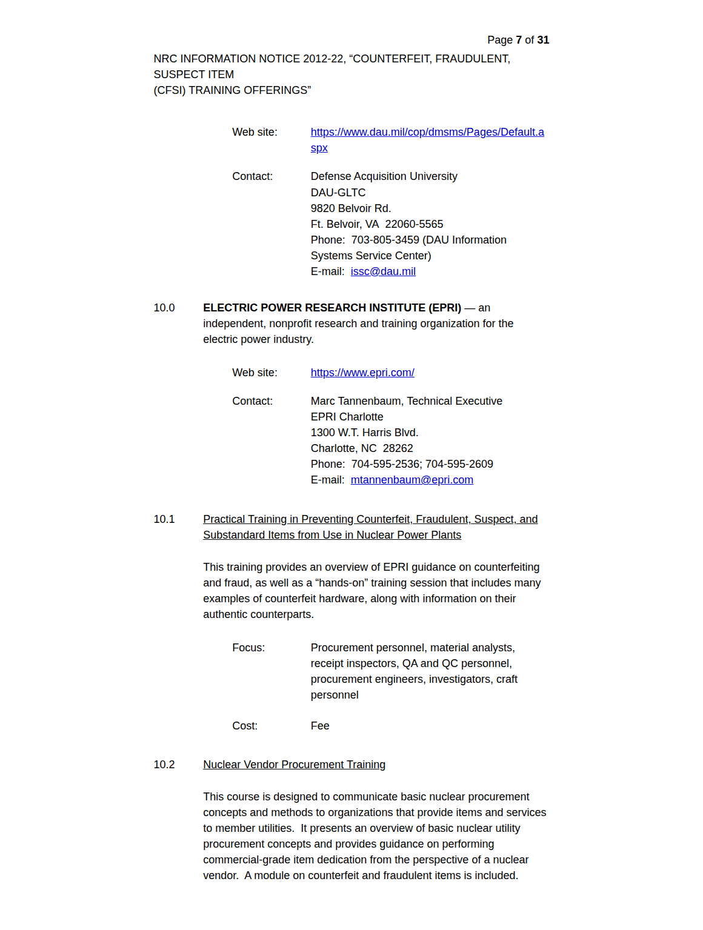Page 7 of 31
NRC INFORMATION NOTICE 2012-22, “COUNTERFEIT, FRAUDULENT, SUSPECT ITEM
(CFSI) TRAINING OFFERINGS”
Web site:
https://www.dau.mil/cop/dmsms/Pages/Default.aspx
Contact:
Defense Acquisition University
DAU-GLTC
9820 Belvoir Rd.
Ft. Belvoir, VA 22060-5565
Phone: 703-805-3459 (DAU Information Systems Service Center)
E-mail: issc@dau.mil
10.0
ELECTRIC POWER RESEARCH INSTITUTE (EPRI) — an independent, nonprofit research and training organization for the electric power industry.
Web site:
https://www.epri.com/
Contact:
Marc Tannenbaum, Technical Executive
EPRI Charlotte
1300 W.T. Harris Blvd.
Charlotte, NC 28262
Phone: 704-595-2536; 704-595-2609
E-mail: mtannenbaum@epri.com
10.1
Practical Training in Preventing Counterfeit, Fraudulent, Suspect, and Substandard Items from Use in Nuclear Power Plants
This training provides an overview of EPRI guidance on counterfeiting and fraud, as well as a “hands-on” training session that includes many examples of counterfeit hardware, along with information on their authentic counterparts.
Focus:
Procurement personnel, material analysts, receipt inspectors, QA and QC personnel, procurement engineers, investigators, craft personnel
Cost:
Fee
10.2
Nuclear Vendor Procurement Training
This course is designed to communicate basic nuclear procurement concepts and methods to organizations that provide items and services to member utilities. It presents an overview of basic nuclear utility procurement concepts and provides guidance on performing commercial-grade item dedication from the perspective of a nuclear vendor. A module on counterfeit and fraudulent items is included.